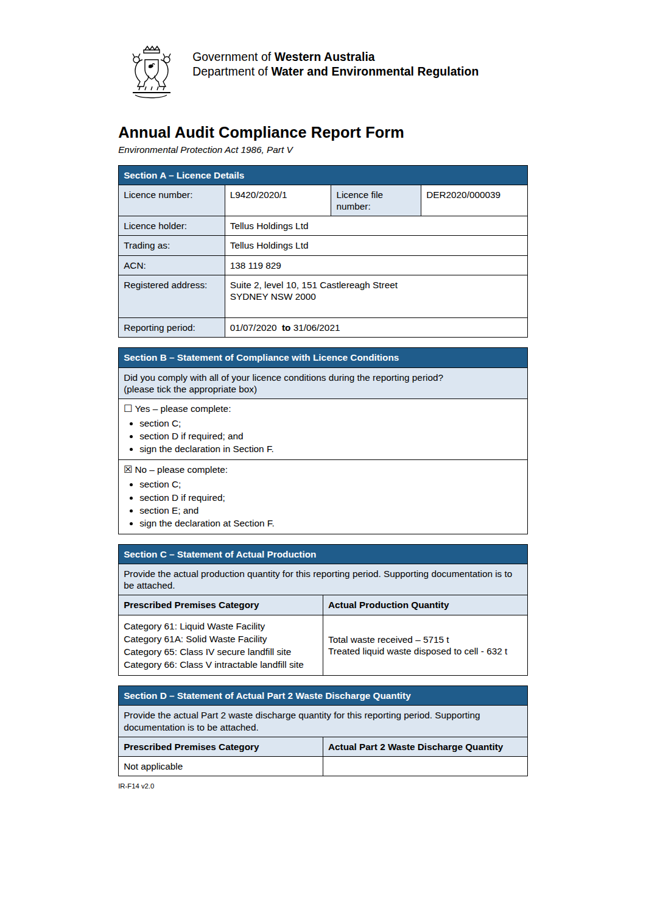Government of Western Australia
Department of Water and Environmental Regulation
Annual Audit Compliance Report Form
Environmental Protection Act 1986, Part V
| Section A – Licence Details |
| Licence number: | L9420/2020/1 | Licence file number: | DER2020/000039 |
| Licence holder: | Tellus Holdings Ltd |
| Trading as: | Tellus Holdings Ltd |
| ACN: | 138 119 829 |
| Registered address: | Suite 2, level 10, 151 Castlereagh Street SYDNEY NSW 2000 |
| Reporting period: | 01/07/2020 to 31/06/2021 |
| Section B – Statement of Compliance with Licence Conditions |
| Did you comply with all of your licence conditions during the reporting period? (please tick the appropriate box) |
| ☐ Yes – please complete: section C; section D if required; and sign the declaration in Section F. |
| ☒ No – please complete: section C; section D if required; section E; and sign the declaration at Section F. |
| Section C – Statement of Actual Production |
| Provide the actual production quantity for this reporting period. Supporting documentation is to be attached. |
| Prescribed Premises Category | Actual Production Quantity |
| Category 61: Liquid Waste Facility Category 61A: Solid Waste Facility Category 65: Class IV secure landfill site Category 66: Class V intractable landfill site | Total waste received – 5715 t Treated liquid waste disposed to cell - 632 t |
| Section D – Statement of Actual Part 2 Waste Discharge Quantity |
| Provide the actual Part 2 waste discharge quantity for this reporting period. Supporting documentation is to be attached. |
| Prescribed Premises Category | Actual Part 2 Waste Discharge Quantity |
| Not applicable | |
IR-F14 v2.0